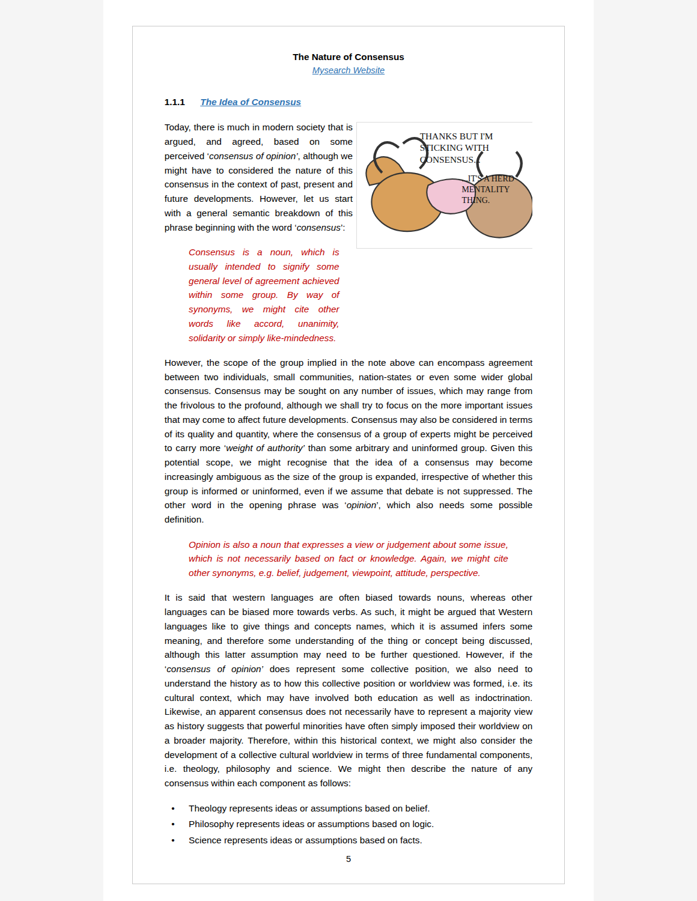The Nature of Consensus
Mysearch Website
1.1.1 The Idea of Consensus
Today, there is much in modern society that is argued, and agreed, based on some perceived ‘consensus of opinion’, although we might have to considered the nature of this consensus in the context of past, present and future developments. However, let us start with a general semantic breakdown of this phrase beginning with the word ‘consensus’:
Consensus is a noun, which is usually intended to signify some general level of agreement achieved within some group. By way of synonyms, we might cite other words like accord, unanimity, solidarity or simply like-mindedness.
However, the scope of the group implied in the note above can encompass agreement between two individuals, small communities, nation-states or even some wider global consensus. Consensus may be sought on any number of issues, which may range from the frivolous to the profound, although we shall try to focus on the more important issues that may come to affect future developments. Consensus may also be considered in terms of its quality and quantity, where the consensus of a group of experts might be perceived to carry more ‘weight of authority’ than some arbitrary and uninformed group. Given this potential scope, we might recognise that the idea of a consensus may become increasingly ambiguous as the size of the group is expanded, irrespective of whether this group is informed or uninformed, even if we assume that debate is not suppressed. The other word in the opening phrase was ‘opinion’, which also needs some possible definition.
Opinion is also a noun that expresses a view or judgement about some issue, which is not necessarily based on fact or knowledge. Again, we might cite other synonyms, e.g. belief, judgement, viewpoint, attitude, perspective.
It is said that western languages are often biased towards nouns, whereas other languages can be biased more towards verbs. As such, it might be argued that Western languages like to give things and concepts names, which it is assumed infers some meaning, and therefore some understanding of the thing or concept being discussed, although this latter assumption may need to be further questioned. However, if the ‘consensus of opinion’ does represent some collective position, we also need to understand the history as to how this collective position or worldview was formed, i.e. its cultural context, which may have involved both education as well as indoctrination. Likewise, an apparent consensus does not necessarily have to represent a majority view as history suggests that powerful minorities have often simply imposed their worldview on a broader majority. Therefore, within this historical context, we might also consider the development of a collective cultural worldview in terms of three fundamental components, i.e. theology, philosophy and science. We might then describe the nature of any consensus within each component as follows:
Theology represents ideas or assumptions based on belief.
Philosophy represents ideas or assumptions based on logic.
Science represents ideas or assumptions based on facts.
5